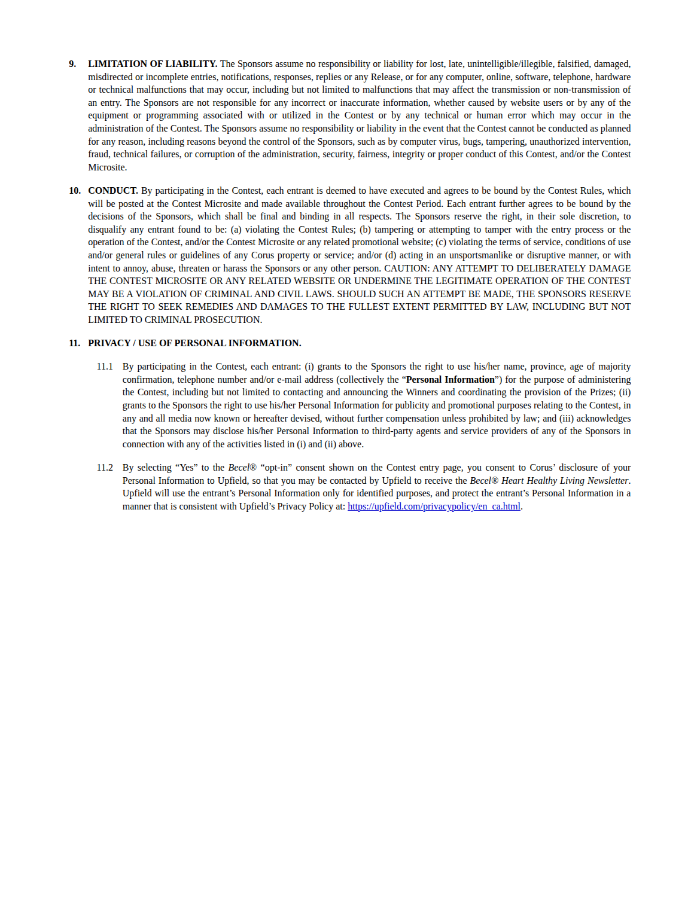LIMITATION OF LIABILITY. The Sponsors assume no responsibility or liability for lost, late, unintelligible/illegible, falsified, damaged, misdirected or incomplete entries, notifications, responses, replies or any Release, or for any computer, online, software, telephone, hardware or technical malfunctions that may occur, including but not limited to malfunctions that may affect the transmission or non-transmission of an entry. The Sponsors are not responsible for any incorrect or inaccurate information, whether caused by website users or by any of the equipment or programming associated with or utilized in the Contest or by any technical or human error which may occur in the administration of the Contest. The Sponsors assume no responsibility or liability in the event that the Contest cannot be conducted as planned for any reason, including reasons beyond the control of the Sponsors, such as by computer virus, bugs, tampering, unauthorized intervention, fraud, technical failures, or corruption of the administration, security, fairness, integrity or proper conduct of this Contest, and/or the Contest Microsite.
CONDUCT. By participating in the Contest, each entrant is deemed to have executed and agrees to be bound by the Contest Rules, which will be posted at the Contest Microsite and made available throughout the Contest Period. Each entrant further agrees to be bound by the decisions of the Sponsors, which shall be final and binding in all respects. The Sponsors reserve the right, in their sole discretion, to disqualify any entrant found to be: (a) violating the Contest Rules; (b) tampering or attempting to tamper with the entry process or the operation of the Contest, and/or the Contest Microsite or any related promotional website; (c) violating the terms of service, conditions of use and/or general rules or guidelines of any Corus property or service; and/or (d) acting in an unsportsmanlike or disruptive manner, or with intent to annoy, abuse, threaten or harass the Sponsors or any other person. CAUTION: ANY ATTEMPT TO DELIBERATELY DAMAGE THE CONTEST MICROSITE OR ANY RELATED WEBSITE OR UNDERMINE THE LEGITIMATE OPERATION OF THE CONTEST MAY BE A VIOLATION OF CRIMINAL AND CIVIL LAWS. SHOULD SUCH AN ATTEMPT BE MADE, THE SPONSORS RESERVE THE RIGHT TO SEEK REMEDIES AND DAMAGES TO THE FULLEST EXTENT PERMITTED BY LAW, INCLUDING BUT NOT LIMITED TO CRIMINAL PROSECUTION.
PRIVACY / USE OF PERSONAL INFORMATION.
11.1 By participating in the Contest, each entrant: (i) grants to the Sponsors the right to use his/her name, province, age of majority confirmation, telephone number and/or e-mail address (collectively the “Personal Information”) for the purpose of administering the Contest, including but not limited to contacting and announcing the Winners and coordinating the provision of the Prizes; (ii) grants to the Sponsors the right to use his/her Personal Information for publicity and promotional purposes relating to the Contest, in any and all media now known or hereafter devised, without further compensation unless prohibited by law; and (iii) acknowledges that the Sponsors may disclose his/her Personal Information to third-party agents and service providers of any of the Sponsors in connection with any of the activities listed in (i) and (ii) above.
11.2 By selecting “Yes” to the Becel® “opt-in” consent shown on the Contest entry page, you consent to Corus’ disclosure of your Personal Information to Upfield, so that you may be contacted by Upfield to receive the Becel® Heart Healthy Living Newsletter. Upfield will use the entrant’s Personal Information only for identified purposes, and protect the entrant’s Personal Information in a manner that is consistent with Upfield’s Privacy Policy at: https://upfield.com/privacypolicy/en_ca.html.